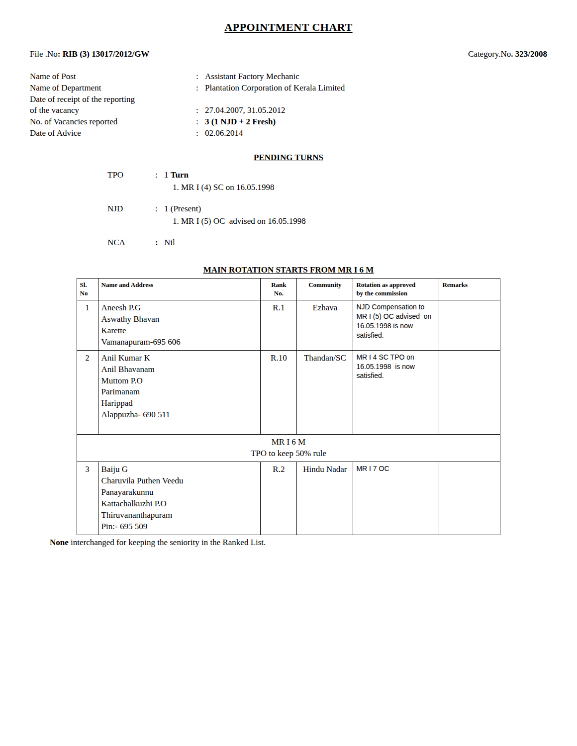APPOINTMENT CHART
File .No: RIB (3) 13017/2012/GW
Category.No. 323/2008
| Name of Post | : | Assistant Factory Mechanic |
| Name of Department | : | Plantation Corporation of Kerala Limited |
| Date of receipt of the reporting of the vacancy | : | 27.04.2007, 31.05.2012 |
| No. of Vacancies reported | : | 3 (1 NJD + 2 Fresh) |
| Date of Advice | : | 02.06.2014 |
PENDING TURNS
| TPO | : | 1 Turn MR I (4) SC on 16.05.1998 |
| NJD | : | 1 (Present) MR I (5) OC advised on 16.05.1998 |
| NCA | : | Nil |
MAIN ROTATION STARTS FROM MR I 6 M
| Sl. No | Name and Address | Rank No. | Community | Rotation as approved by the commission | Remarks |
| --- | --- | --- | --- | --- | --- |
| 1 | Aneesh P.G Aswathy Bhavan Karette Vamanapuram-695 606 | R.1 | Ezhava | NJD Compensation to MR I (5) OC advised on 16.05.1998 is now satisfied. | |
| 2 | Anil Kumar K Anil Bhavanam Muttom P.O Parimanam Harippad Alappuzha- 690 511 | R.10 | Thandan/SC | MR I 4 SC TPO on 16.05.1998 is now satisfied. | |
| MR I 6 M TPO to keep 50% rule |
| 3 | Baiju G Charuvila Puthen Veedu Panayarakunnu Kattachalkuzhi P.O Thiruvananthapuram Pin:- 695 509 | R.2 | Hindu Nadar | MR I 7 OC | |
None interchanged for keeping the seniority in the Ranked List.